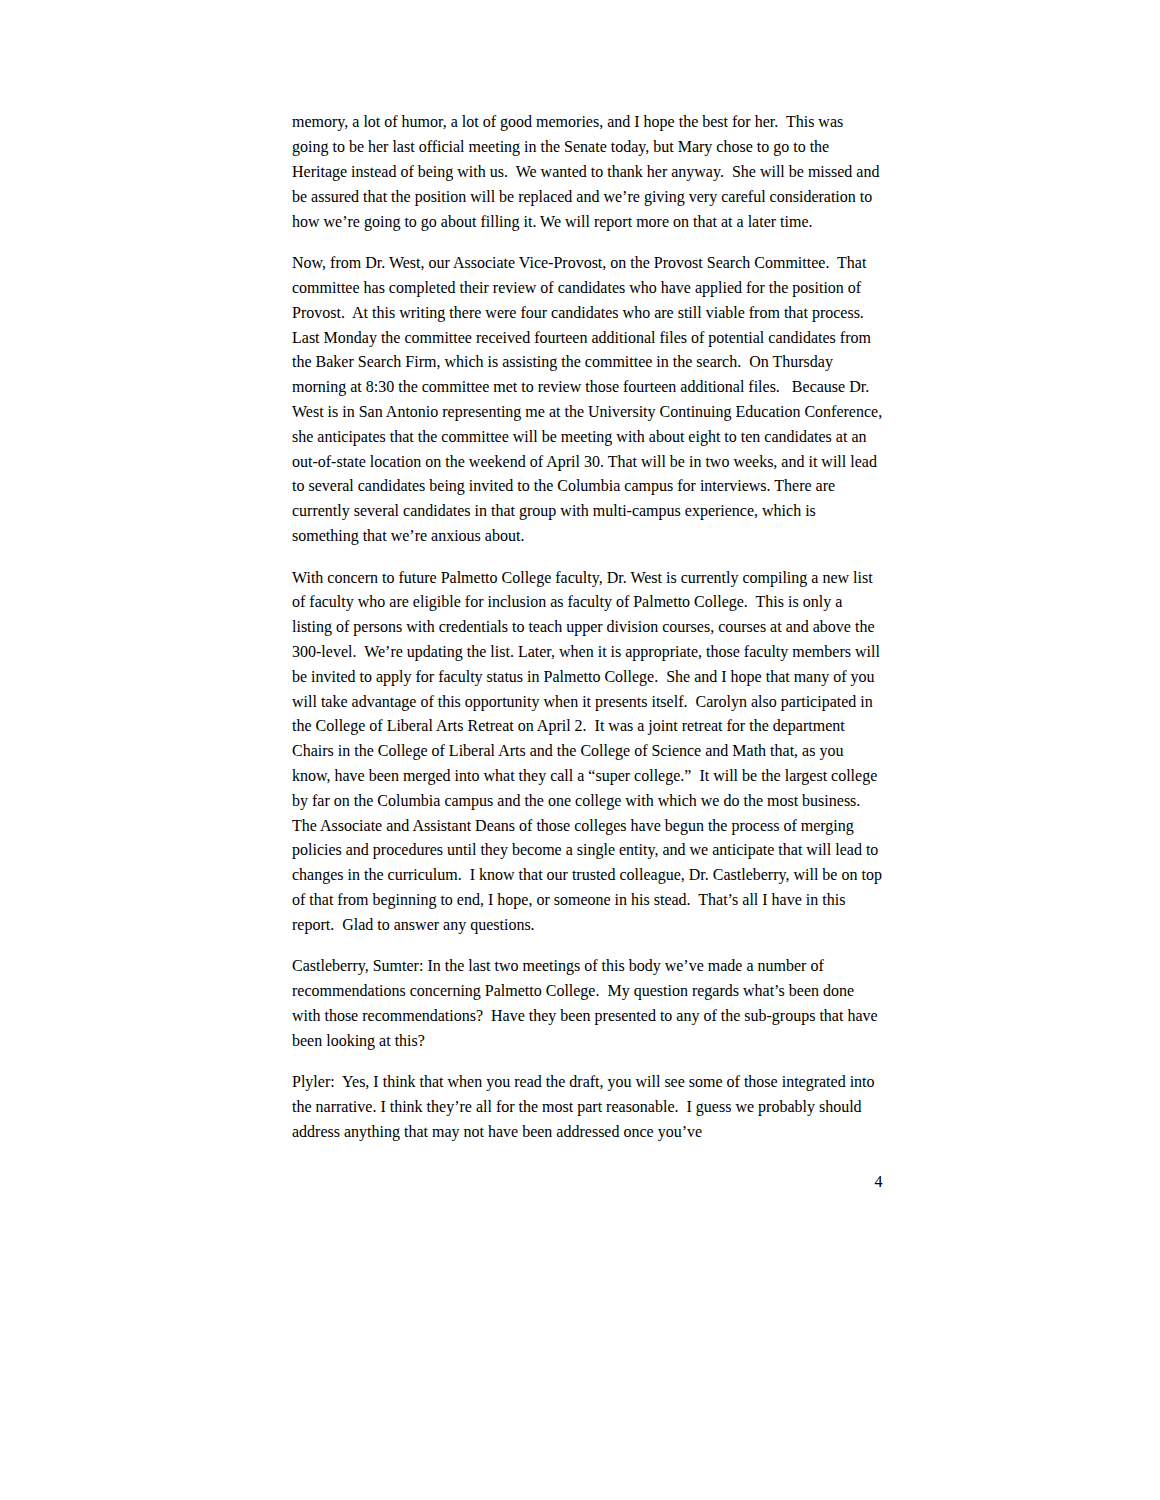memory, a lot of humor, a lot of good memories, and I hope the best for her. This was going to be her last official meeting in the Senate today, but Mary chose to go to the Heritage instead of being with us. We wanted to thank her anyway. She will be missed and be assured that the position will be replaced and we’re giving very careful consideration to how we’re going to go about filling it. We will report more on that at a later time.
Now, from Dr. West, our Associate Vice-Provost, on the Provost Search Committee. That committee has completed their review of candidates who have applied for the position of Provost. At this writing there were four candidates who are still viable from that process. Last Monday the committee received fourteen additional files of potential candidates from the Baker Search Firm, which is assisting the committee in the search. On Thursday morning at 8:30 the committee met to review those fourteen additional files. Because Dr. West is in San Antonio representing me at the University Continuing Education Conference, she anticipates that the committee will be meeting with about eight to ten candidates at an out-of-state location on the weekend of April 30. That will be in two weeks, and it will lead to several candidates being invited to the Columbia campus for interviews. There are currently several candidates in that group with multi-campus experience, which is something that we’re anxious about.
With concern to future Palmetto College faculty, Dr. West is currently compiling a new list of faculty who are eligible for inclusion as faculty of Palmetto College. This is only a listing of persons with credentials to teach upper division courses, courses at and above the 300-level. We’re updating the list. Later, when it is appropriate, those faculty members will be invited to apply for faculty status in Palmetto College. She and I hope that many of you will take advantage of this opportunity when it presents itself. Carolyn also participated in the College of Liberal Arts Retreat on April 2. It was a joint retreat for the department Chairs in the College of Liberal Arts and the College of Science and Math that, as you know, have been merged into what they call a “super college.” It will be the largest college by far on the Columbia campus and the one college with which we do the most business. The Associate and Assistant Deans of those colleges have begun the process of merging policies and procedures until they become a single entity, and we anticipate that will lead to changes in the curriculum. I know that our trusted colleague, Dr. Castleberry, will be on top of that from beginning to end, I hope, or someone in his stead. That’s all I have in this report. Glad to answer any questions.
Castleberry, Sumter: In the last two meetings of this body we’ve made a number of recommendations concerning Palmetto College. My question regards what’s been done with those recommendations? Have they been presented to any of the sub-groups that have been looking at this?
Plyler: Yes, I think that when you read the draft, you will see some of those integrated into the narrative. I think they’re all for the most part reasonable. I guess we probably should address anything that may not have been addressed once you’ve
4